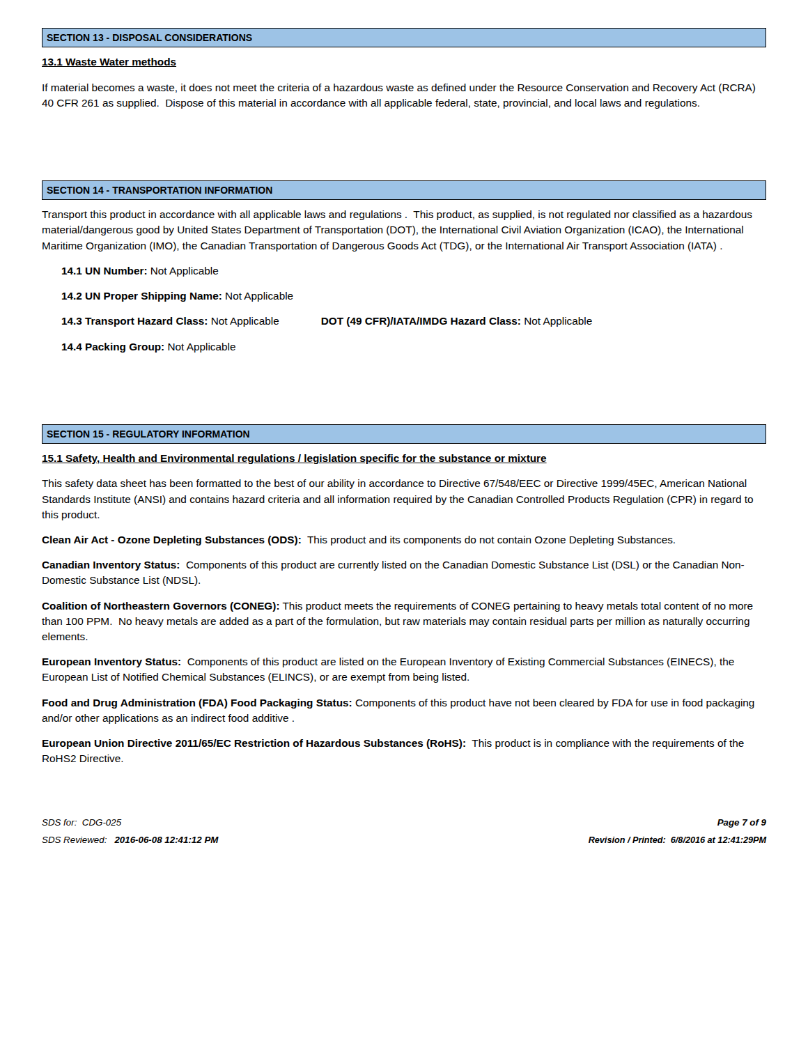SECTION 13 - DISPOSAL CONSIDERATIONS
13.1 Waste Water methods
If material becomes a waste, it does not meet the criteria of a hazardous waste as defined under the Resource Conservation and Recovery Act (RCRA) 40 CFR 261 as supplied. Dispose of this material in accordance with all applicable federal, state, provincial, and local laws and regulations.
SECTION 14 - TRANSPORTATION INFORMATION
Transport this product in accordance with all applicable laws and regulations . This product, as supplied, is not regulated nor classified as a hazardous material/dangerous good by United States Department of Transportation (DOT), the International Civil Aviation Organization (ICAO), the International Maritime Organization (IMO), the Canadian Transportation of Dangerous Goods Act (TDG), or the International Air Transport Association (IATA) .
14.1 UN Number: Not Applicable
14.2 UN Proper Shipping Name: Not Applicable
14.3 Transport Hazard Class: Not Applicable DOT (49 CFR)/IATA/IMDG Hazard Class: Not Applicable
14.4 Packing Group: Not Applicable
SECTION 15 - REGULATORY INFORMATION
15.1 Safety, Health and Environmental regulations / legislation specific for the substance or mixture
This safety data sheet has been formatted to the best of our ability in accordance to Directive 67/548/EEC or Directive 1999/45EC, American National Standards Institute (ANSI) and contains hazard criteria and all information required by the Canadian Controlled Products Regulation (CPR) in regard to this product.
Clean Air Act - Ozone Depleting Substances (ODS): This product and its components do not contain Ozone Depleting Substances.
Canadian Inventory Status: Components of this product are currently listed on the Canadian Domestic Substance List (DSL) or the Canadian Non-Domestic Substance List (NDSL).
Coalition of Northeastern Governors (CONEG): This product meets the requirements of CONEG pertaining to heavy metals total content of no more than 100 PPM. No heavy metals are added as a part of the formulation, but raw materials may contain residual parts per million as naturally occurring elements.
European Inventory Status: Components of this product are listed on the European Inventory of Existing Commercial Substances (EINECS), the European List of Notified Chemical Substances (ELINCS), or are exempt from being listed.
Food and Drug Administration (FDA) Food Packaging Status: Components of this product have not been cleared by FDA for use in food packaging and/or other applications as an indirect food additive .
European Union Directive 2011/65/EC Restriction of Hazardous Substances (RoHS): This product is in compliance with the requirements of the RoHS2 Directive.
SDS for: CDG-025 Page 7 of 9
SDS Reviewed: 2016-06-08 12:41:12 PM Revision / Printed: 6/8/2016 at 12:41:29PM